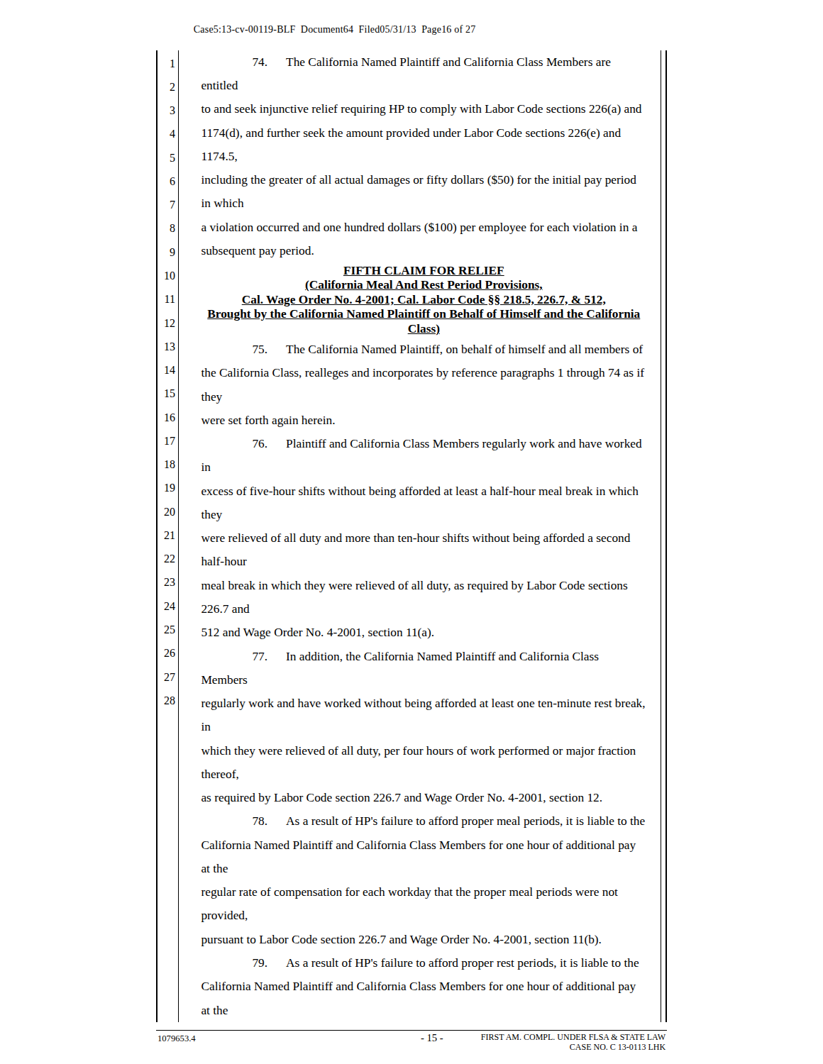Case5:13-cv-00119-BLF Document64 Filed05/31/13 Page16 of 27
1
2
3
4
5
6
7
8
9
10
11
12
13
14
15
16
17
18
19
20
21
22
23
24
25
26
27
28
74. The California Named Plaintiff and California Class Members are entitled
to and seek injunctive relief requiring HP to comply with Labor Code sections 226(a) and
1174(d), and further seek the amount provided under Labor Code sections 226(e) and 1174.5,
including the greater of all actual damages or fifty dollars ($50) for the initial pay period in which
a violation occurred and one hundred dollars ($100) per employee for each violation in a
subsequent pay period.
FIFTH CLAIM FOR RELIEF
(California Meal And Rest Period Provisions,
Cal. Wage Order No. 4-2001; Cal. Labor Code §§ 218.5, 226.7, & 512,
Brought by the California Named Plaintiff on Behalf of Himself and the California Class)
75. The California Named Plaintiff, on behalf of himself and all members of
the California Class, realleges and incorporates by reference paragraphs 1 through 74 as if they
were set forth again herein.
76. Plaintiff and California Class Members regularly work and have worked in
excess of five-hour shifts without being afforded at least a half-hour meal break in which they
were relieved of all duty and more than ten-hour shifts without being afforded a second half-hour
meal break in which they were relieved of all duty, as required by Labor Code sections 226.7 and
512 and Wage Order No. 4-2001, section 11(a).
77. In addition, the California Named Plaintiff and California Class Members
regularly work and have worked without being afforded at least one ten-minute rest break, in
which they were relieved of all duty, per four hours of work performed or major fraction thereof,
as required by Labor Code section 226.7 and Wage Order No. 4-2001, section 12.
78. As a result of HP's failure to afford proper meal periods, it is liable to the
California Named Plaintiff and California Class Members for one hour of additional pay at the
regular rate of compensation for each workday that the proper meal periods were not provided,
pursuant to Labor Code section 226.7 and Wage Order No. 4-2001, section 11(b).
79. As a result of HP's failure to afford proper rest periods, it is liable to the
California Named Plaintiff and California Class Members for one hour of additional pay at the
1079653.4
- 15 -
FIRST AM. COMPL. UNDER FLSA & STATE LAW
CASE NO. C 13-0113 LHK